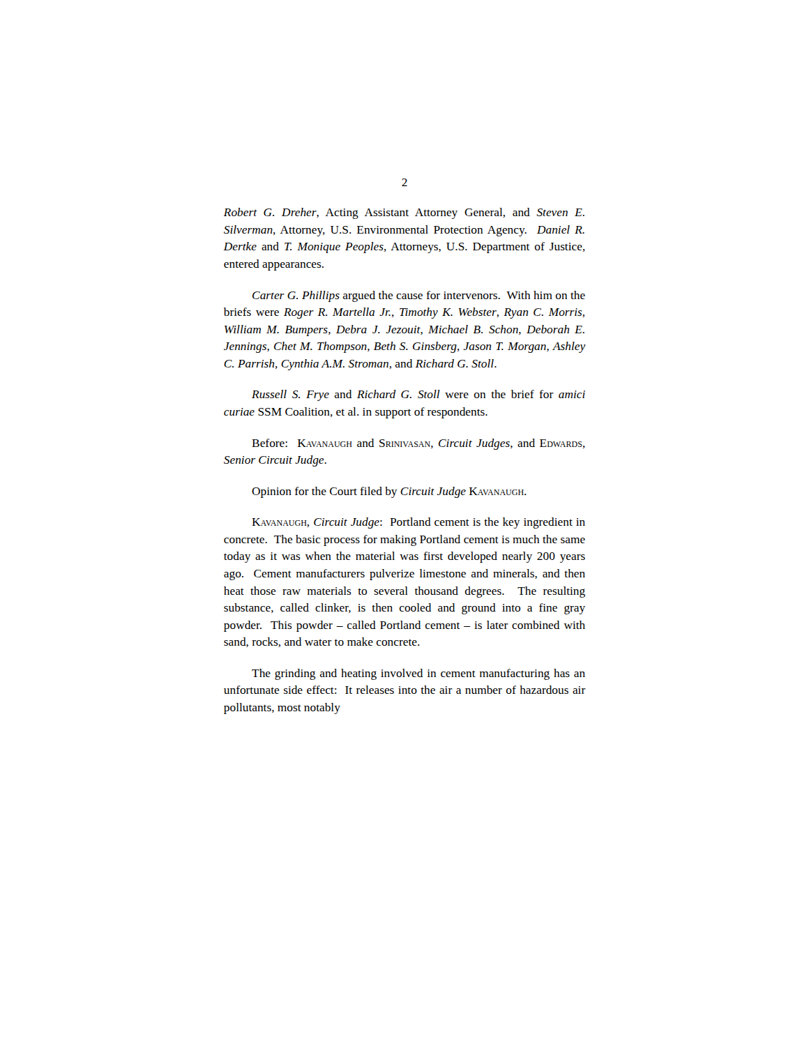2
Robert G. Dreher, Acting Assistant Attorney General, and Steven E. Silverman, Attorney, U.S. Environmental Protection Agency. Daniel R. Dertke and T. Monique Peoples, Attorneys, U.S. Department of Justice, entered appearances.
Carter G. Phillips argued the cause for intervenors. With him on the briefs were Roger R. Martella Jr., Timothy K. Webster, Ryan C. Morris, William M. Bumpers, Debra J. Jezouit, Michael B. Schon, Deborah E. Jennings, Chet M. Thompson, Beth S. Ginsberg, Jason T. Morgan, Ashley C. Parrish, Cynthia A.M. Stroman, and Richard G. Stoll.
Russell S. Frye and Richard G. Stoll were on the brief for amici curiae SSM Coalition, et al. in support of respondents.
Before: Kavanaugh and Srinivasan, Circuit Judges, and Edwards, Senior Circuit Judge.
Opinion for the Court filed by Circuit Judge Kavanaugh.
Kavanaugh, Circuit Judge: Portland cement is the key ingredient in concrete. The basic process for making Portland cement is much the same today as it was when the material was first developed nearly 200 years ago. Cement manufacturers pulverize limestone and minerals, and then heat those raw materials to several thousand degrees. The resulting substance, called clinker, is then cooled and ground into a fine gray powder. This powder – called Portland cement – is later combined with sand, rocks, and water to make concrete.
The grinding and heating involved in cement manufacturing has an unfortunate side effect: It releases into the air a number of hazardous air pollutants, most notably